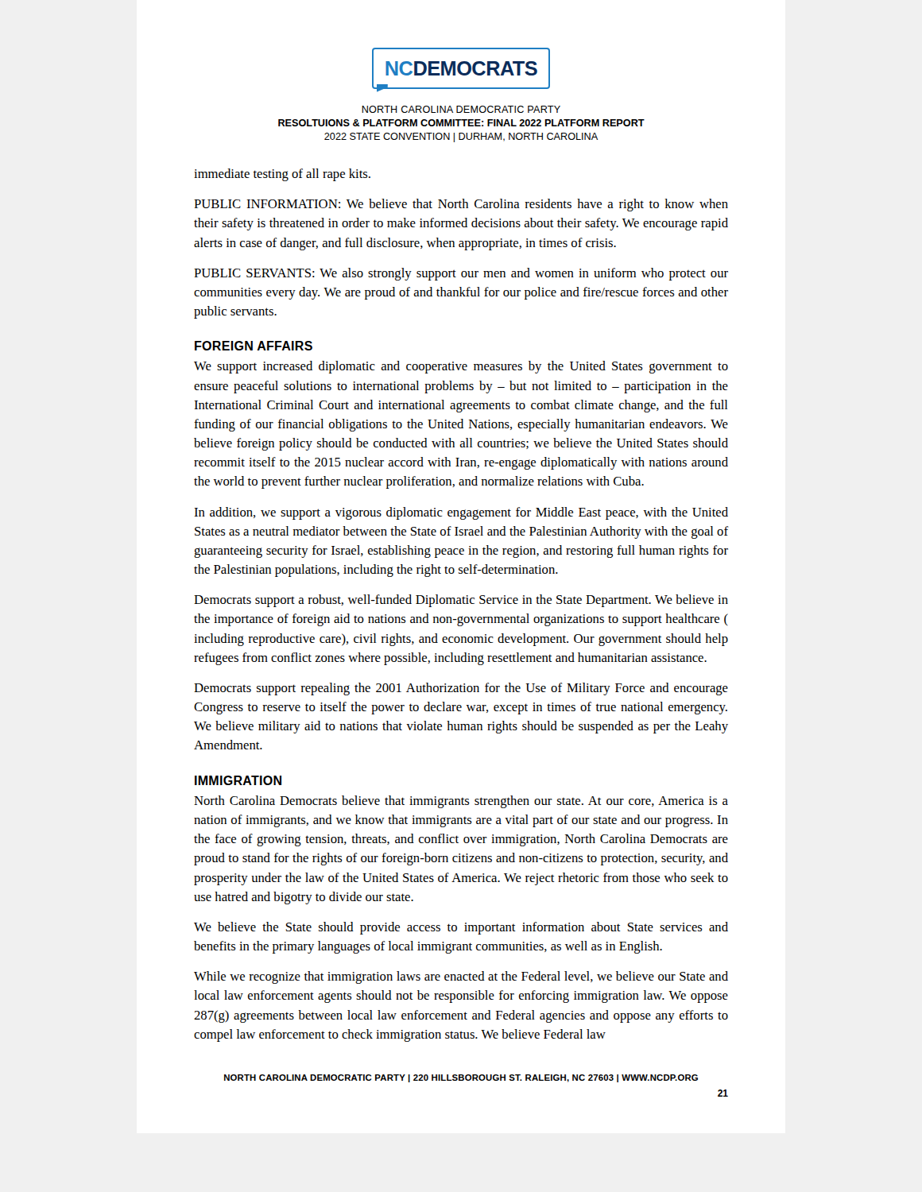NCDEMOCRATS
NORTH CAROLINA DEMOCRATIC PARTY
RESOLTUIONS & PLATFORM COMMITTEE: FINAL 2022 PLATFORM REPORT
2022 STATE CONVENTION | DURHAM, NORTH CAROLINA
immediate testing of all rape kits.
PUBLIC INFORMATION: We believe that North Carolina residents have a right to know when their safety is threatened in order to make informed decisions about their safety. We encourage rapid alerts in case of danger, and full disclosure, when appropriate, in times of crisis.
PUBLIC SERVANTS: We also strongly support our men and women in uniform who protect our communities every day. We are proud of and thankful for our police and fire/rescue forces and other public servants.
FOREIGN AFFAIRS
We support increased diplomatic and cooperative measures by the United States government to ensure peaceful solutions to international problems by – but not limited to – participation in the International Criminal Court and international agreements to combat climate change, and the full funding of our financial obligations to the United Nations, especially humanitarian endeavors. We believe foreign policy should be conducted with all countries; we believe the United States should recommit itself to the 2015 nuclear accord with Iran, re-engage diplomatically with nations around the world to prevent further nuclear proliferation, and normalize relations with Cuba.
In addition, we support a vigorous diplomatic engagement for Middle East peace, with the United States as a neutral mediator between the State of Israel and the Palestinian Authority with the goal of guaranteeing security for Israel, establishing peace in the region, and restoring full human rights for the Palestinian populations, including the right to self-determination.
Democrats support a robust, well-funded Diplomatic Service in the State Department. We believe in the importance of foreign aid to nations and non-governmental organizations to support healthcare ( including reproductive care), civil rights, and economic development. Our government should help refugees from conflict zones where possible, including resettlement and humanitarian assistance.
Democrats support repealing the 2001 Authorization for the Use of Military Force and encourage Congress to reserve to itself the power to declare war, except in times of true national emergency. We believe military aid to nations that violate human rights should be suspended as per the Leahy Amendment.
IMMIGRATION
North Carolina Democrats believe that immigrants strengthen our state. At our core, America is a nation of immigrants, and we know that immigrants are a vital part of our state and our progress. In the face of growing tension, threats, and conflict over immigration, North Carolina Democrats are proud to stand for the rights of our foreign-born citizens and non-citizens to protection, security, and prosperity under the law of the United States of America. We reject rhetoric from those who seek to use hatred and bigotry to divide our state.
We believe the State should provide access to important information about State services and benefits in the primary languages of local immigrant communities, as well as in English.
While we recognize that immigration laws are enacted at the Federal level, we believe our State and local law enforcement agents should not be responsible for enforcing immigration law. We oppose 287(g) agreements between local law enforcement and Federal agencies and oppose any efforts to compel law enforcement to check immigration status. We believe Federal law
NORTH CAROLINA DEMOCRATIC PARTY | 220 HILLSBOROUGH ST. RALEIGH, NC 27603 | WWW.NCDP.ORG
21